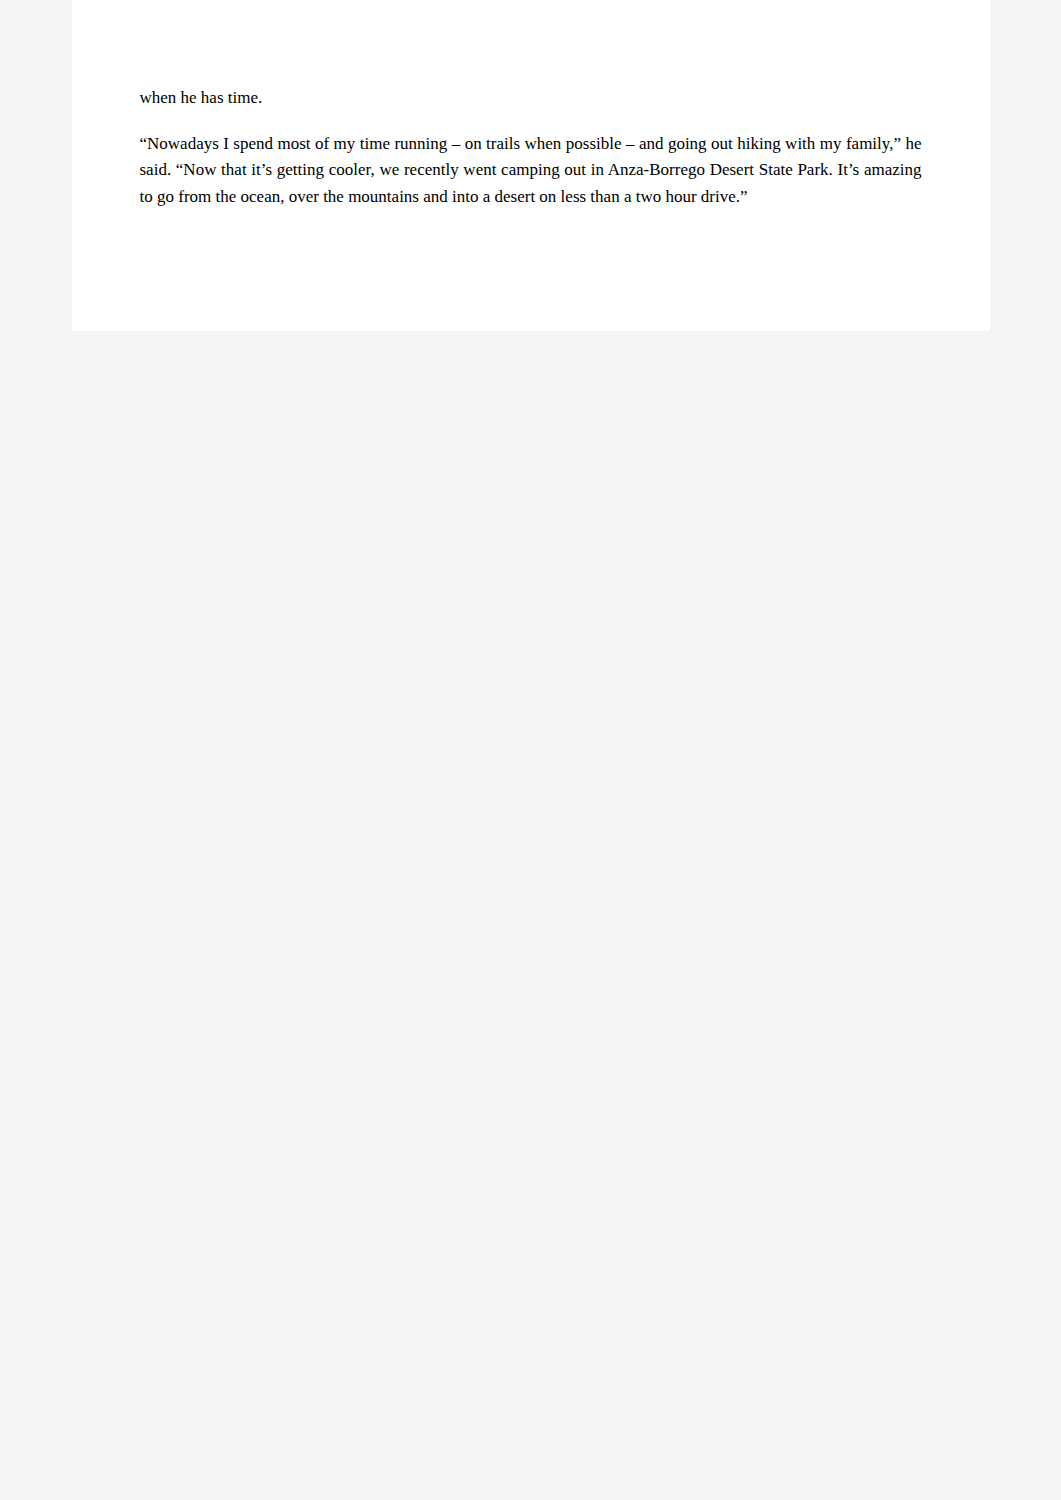when he has time.
“Nowadays I spend most of my time running – on trails when possible – and going out hiking with my family,” he said. “Now that it’s getting cooler, we recently went camping out in Anza-Borrego Desert State Park. It’s amazing to go from the ocean, over the mountains and into a desert on less than a two hour drive.”